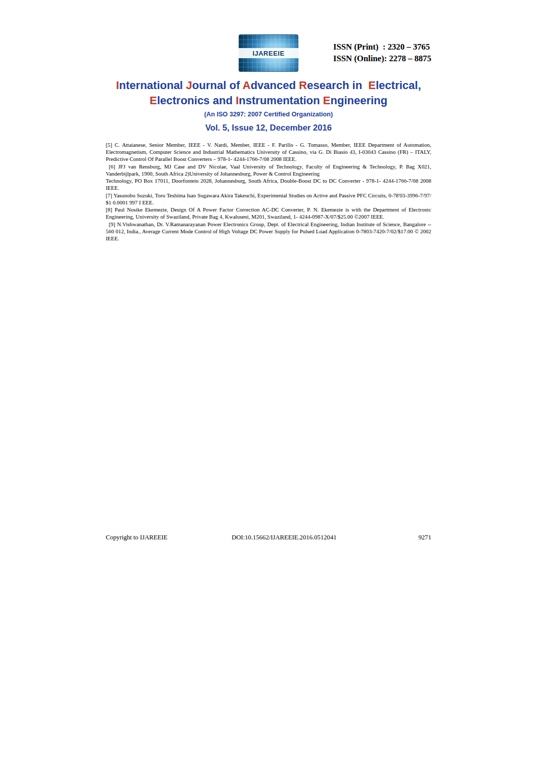IJAREEIE
ISSN (Print) : 2320 – 3765
ISSN (Online): 2278 – 8875
International Journal of Advanced Research in Electrical,
Electronics and Instrumentation Engineering
(An ISO 3297: 2007 Certified Organization)
Vol. 5, Issue 12, December 2016
[5] C. Attaianese, Senior Member, IEEE - V. Nardi, Member, IEEE - F. Parillo - G. Tomasso, Member, IEEE Department of Automation, Electromagnetism, Computer Science and Industrial Mathematics University of Cassino, via G. Di Biasio 43, I-03043 Cassino (FR) – ITALY, Predictive Control Of Parallel Boost Converters – 978-1- 4244-1766-7/08 2008 IEEE.
[6] JFJ van Rensburg, MJ Case and DV Nicolae, Vaal University of Technology, Faculty of Engineering & Technology, P. Bag X021, Vanderbijlpark, 1900, South Africa 2)University of Johannesburg, Power & Control Engineering
Technology, PO Box 17011, Doorfontein 2028, Johannesburg, South Africa, Double-Boost DC to DC Converter - 978-1- 4244-1766-7/08 2008 IEEE.
[7] Yasunobu Suzuki, Toru Teshima Isao Sugawara Akira Takeuchi, Experimental Studies on Active and Passive PFC Circuits, 0-78'03-3996-7/97/ $1 0.0001 997 I EEE.
[8] Paul Nosike Ekemezie, Design Of A Power Factor Correction AC-DC Converter, P. N. Ekemezie is with the Department of Electronic Engineering, University of Swaziland, Private Bag 4, Kwaluseni, M201, Swaziland, 1- 4244-0987-X/07/$25.00 ©2007 IEEE.
[9] N.Vishwanathan, Dr. V.Ramanarayanan Power Electronics Group, Dept. of Electrical Engineering, Indian Institute of Science, Bangalore -- 560 012, India., Average Current Mode Control of High Voltage DC Power Supply for Pulsed Load Application 0-7803-7420-7/02/$17.00 © 2002 IEEE.
Copyright to IJAREEIE
DOI:10.15662/IJAREEIE.2016.0512041
9271